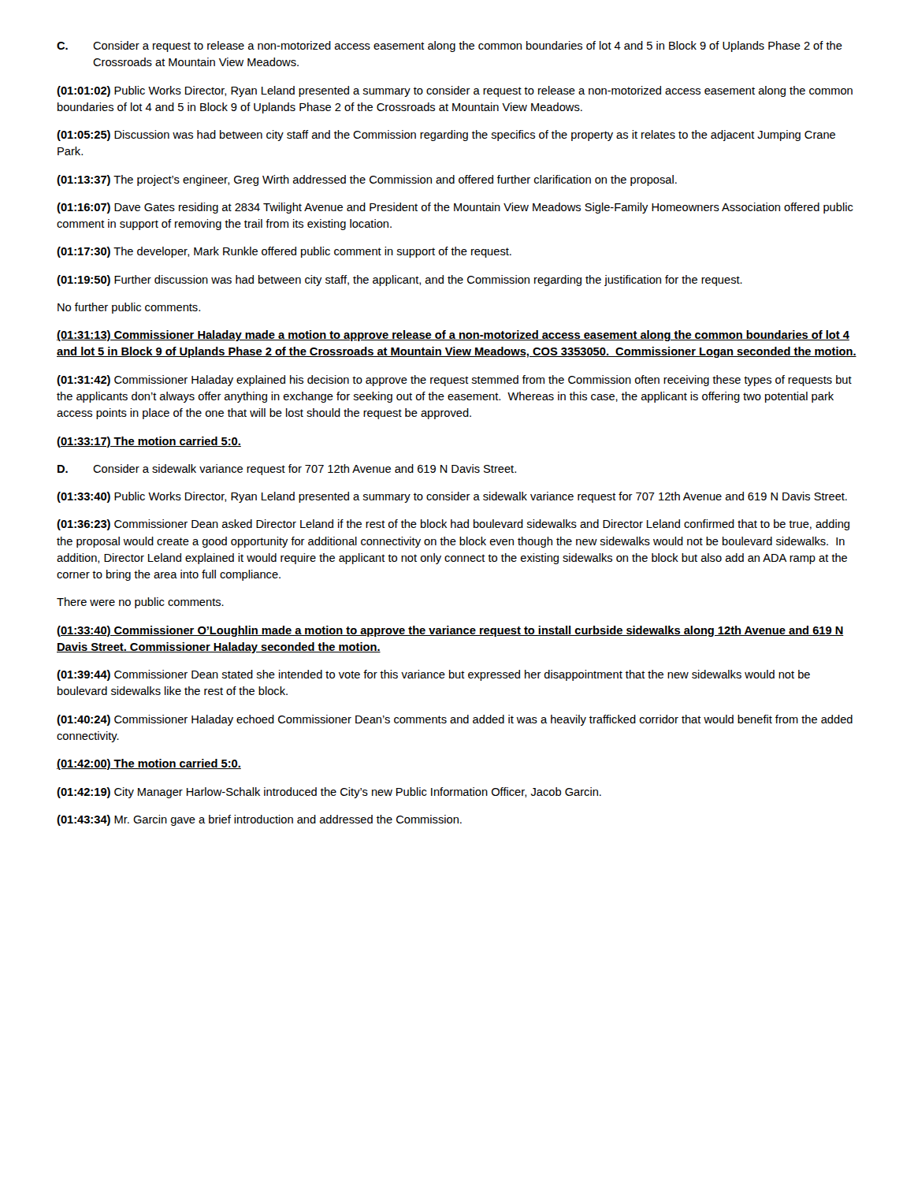C. Consider a request to release a non-motorized access easement along the common boundaries of lot 4 and 5 in Block 9 of Uplands Phase 2 of the Crossroads at Mountain View Meadows.
(01:01:02) Public Works Director, Ryan Leland presented a summary to consider a request to release a non-motorized access easement along the common boundaries of lot 4 and 5 in Block 9 of Uplands Phase 2 of the Crossroads at Mountain View Meadows.
(01:05:25) Discussion was had between city staff and the Commission regarding the specifics of the property as it relates to the adjacent Jumping Crane Park.
(01:13:37) The project’s engineer, Greg Wirth addressed the Commission and offered further clarification on the proposal.
(01:16:07) Dave Gates residing at 2834 Twilight Avenue and President of the Mountain View Meadows Sigle-Family Homeowners Association offered public comment in support of removing the trail from its existing location.
(01:17:30) The developer, Mark Runkle offered public comment in support of the request.
(01:19:50) Further discussion was had between city staff, the applicant, and the Commission regarding the justification for the request.
No further public comments.
(01:31:13) Commissioner Haladay made a motion to approve release of a non-motorized access easement along the common boundaries of lot 4 and lot 5 in Block 9 of Uplands Phase 2 of the Crossroads at Mountain View Meadows, COS 3353050. Commissioner Logan seconded the motion.
(01:31:42) Commissioner Haladay explained his decision to approve the request stemmed from the Commission often receiving these types of requests but the applicants don’t always offer anything in exchange for seeking out of the easement. Whereas in this case, the applicant is offering two potential park access points in place of the one that will be lost should the request be approved.
(01:33:17) The motion carried 5:0.
D. Consider a sidewalk variance request for 707 12th Avenue and 619 N Davis Street.
(01:33:40) Public Works Director, Ryan Leland presented a summary to consider a sidewalk variance request for 707 12th Avenue and 619 N Davis Street.
(01:36:23) Commissioner Dean asked Director Leland if the rest of the block had boulevard sidewalks and Director Leland confirmed that to be true, adding the proposal would create a good opportunity for additional connectivity on the block even though the new sidewalks would not be boulevard sidewalks. In addition, Director Leland explained it would require the applicant to not only connect to the existing sidewalks on the block but also add an ADA ramp at the corner to bring the area into full compliance.
There were no public comments.
(01:33:40) Commissioner O’Loughlin made a motion to approve the variance request to install curbside sidewalks along 12th Avenue and 619 N Davis Street. Commissioner Haladay seconded the motion.
(01:39:44) Commissioner Dean stated she intended to vote for this variance but expressed her disappointment that the new sidewalks would not be boulevard sidewalks like the rest of the block.
(01:40:24) Commissioner Haladay echoed Commissioner Dean’s comments and added it was a heavily trafficked corridor that would benefit from the added connectivity.
(01:42:00) The motion carried 5:0.
(01:42:19) City Manager Harlow-Schalk introduced the City’s new Public Information Officer, Jacob Garcin.
(01:43:34) Mr. Garcin gave a brief introduction and addressed the Commission.